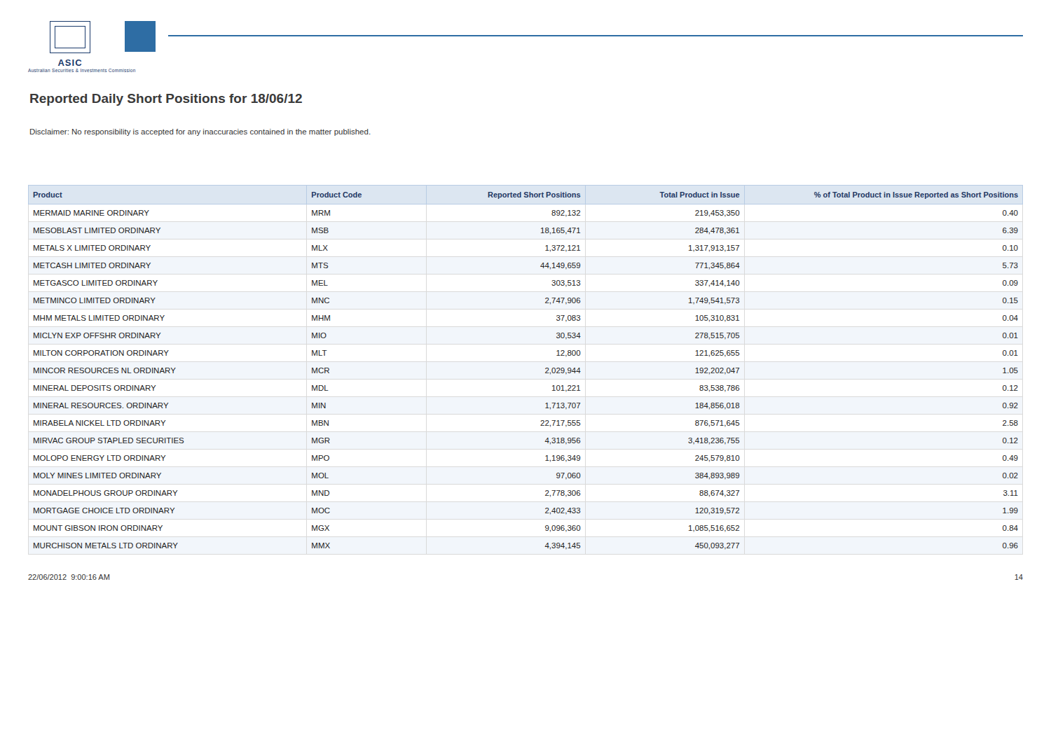ASIC
Australian Securities & Investments Commission
Reported Daily Short Positions for 18/06/12
Disclaimer: No responsibility is accepted for any inaccuracies contained in the matter published.
| Product | Product Code | Reported Short Positions | Total Product in Issue | % of Total Product in Issue Reported as Short Positions |
| --- | --- | --- | --- | --- |
| MERMAID MARINE ORDINARY | MRM | 892,132 | 219,453,350 | 0.40 |
| MESOBLAST LIMITED ORDINARY | MSB | 18,165,471 | 284,478,361 | 6.39 |
| METALS X LIMITED ORDINARY | MLX | 1,372,121 | 1,317,913,157 | 0.10 |
| METCASH LIMITED ORDINARY | MTS | 44,149,659 | 771,345,864 | 5.73 |
| METGASCO LIMITED ORDINARY | MEL | 303,513 | 337,414,140 | 0.09 |
| METMINCO LIMITED ORDINARY | MNC | 2,747,906 | 1,749,541,573 | 0.15 |
| MHM METALS LIMITED ORDINARY | MHM | 37,083 | 105,310,831 | 0.04 |
| MICLYN EXP OFFSHR ORDINARY | MIO | 30,534 | 278,515,705 | 0.01 |
| MILTON CORPORATION ORDINARY | MLT | 12,800 | 121,625,655 | 0.01 |
| MINCOR RESOURCES NL ORDINARY | MCR | 2,029,944 | 192,202,047 | 1.05 |
| MINERAL DEPOSITS ORDINARY | MDL | 101,221 | 83,538,786 | 0.12 |
| MINERAL RESOURCES. ORDINARY | MIN | 1,713,707 | 184,856,018 | 0.92 |
| MIRABELA NICKEL LTD ORDINARY | MBN | 22,717,555 | 876,571,645 | 2.58 |
| MIRVAC GROUP STAPLED SECURITIES | MGR | 4,318,956 | 3,418,236,755 | 0.12 |
| MOLOPO ENERGY LTD ORDINARY | MPO | 1,196,349 | 245,579,810 | 0.49 |
| MOLY MINES LIMITED ORDINARY | MOL | 97,060 | 384,893,989 | 0.02 |
| MONADELPHOUS GROUP ORDINARY | MND | 2,778,306 | 88,674,327 | 3.11 |
| MORTGAGE CHOICE LTD ORDINARY | MOC | 2,402,433 | 120,319,572 | 1.99 |
| MOUNT GIBSON IRON ORDINARY | MGX | 9,096,360 | 1,085,516,652 | 0.84 |
| MURCHISON METALS LTD ORDINARY | MMX | 4,394,145 | 450,093,277 | 0.96 |
22/06/2012 9:00:16 AM
14